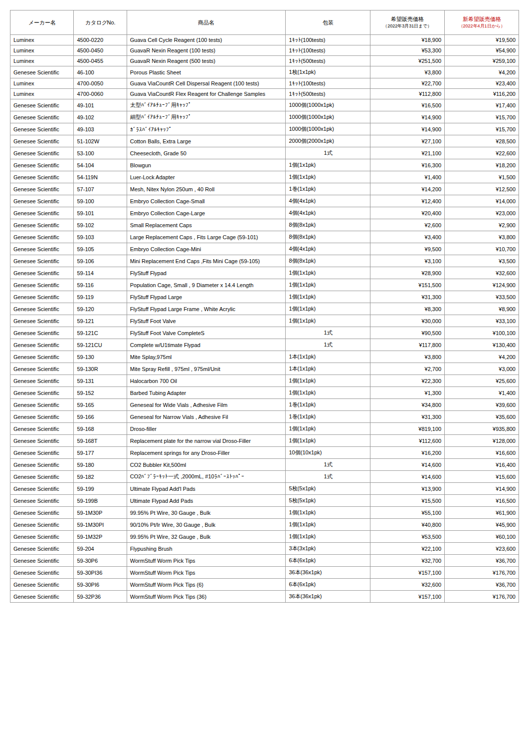| メーカー名 | カタログNo. | 商品名 | 包装 | 希望販売価格 （2022年3月31日まで） | 新希望販売価格 （2022年4月1日から） |
| --- | --- | --- | --- | --- | --- |
| Luminex | 4500-0220 | Guava Cell Cycle Reagent (100 tests) | 1ｷｯﾄ(100tests) | ¥18,900 | ¥19,500 |
| Luminex | 4500-0450 | GuavaR Nexin Reagent (100 tests) | 1ｷｯﾄ(100tests) | ¥53,300 | ¥54,900 |
| Luminex | 4500-0455 | GuavaR Nexin Reagent (500 tests) | 1ｷｯﾄ(500tests) | ¥251,500 | ¥259,100 |
| Genesee Scientific | 46-100 | Porous Plastic Sheet | 1枚(1x1pk) | ¥3,800 | ¥4,200 |
| Luminex | 4700-0050 | Guava ViaCountR Cell Dispersal Reagent (100 tests) | 1ｷｯﾄ(100tests) | ¥22,700 | ¥23,400 |
| Luminex | 4700-0060 | Guava ViaCountR Flex Reagent for Challenge Samples | 1ｷｯﾄ(500tests) | ¥112,800 | ¥116,200 |
| Genesee Scientific | 49-101 | 太型ﾊﾞｲｱﾙﾁｭｰﾌﾞ用ｷｬｯﾌﾟ | 1000個(1000x1pk) | ¥16,500 | ¥17,400 |
| Genesee Scientific | 49-102 | 細型ﾊﾞｲｱﾙﾁｭｰﾌﾞ用ｷｬｯﾌﾟ | 1000個(1000x1pk) | ¥14,900 | ¥15,700 |
| Genesee Scientific | 49-103 | ｶﾞﾗｽﾊﾞｲｱﾙｷｬｯﾌﾟ | 1000個(1000x1pk) | ¥14,900 | ¥15,700 |
| Genesee Scientific | 51-102W | Cotton Balls, Extra Large | 2000個(2000x1pk) | ¥27,100 | ¥28,500 |
| Genesee Scientific | 53-100 | Cheesecloth, Grade 50 | 1式 | ¥21,100 | ¥22,600 |
| Genesee Scientific | 54-104 | Blowgun | 1個(1x1pk) | ¥16,300 | ¥18,200 |
| Genesee Scientific | 54-119N | Luer-Lock Adapter | 1個(1x1pk) | ¥1,400 | ¥1,500 |
| Genesee Scientific | 57-107 | Mesh, Nitex Nylon 250um , 40 Roll | 1巻(1x1pk) | ¥14,200 | ¥12,500 |
| Genesee Scientific | 59-100 | Embryo Collection Cage-Small | 4個(4x1pk) | ¥12,400 | ¥14,000 |
| Genesee Scientific | 59-101 | Embryo Collection Cage-Large | 4個(4x1pk) | ¥20,400 | ¥23,000 |
| Genesee Scientific | 59-102 | Small Replacement Caps | 8個(8x1pk) | ¥2,600 | ¥2,900 |
| Genesee Scientific | 59-103 | Large Replacement Caps , Fits Large Cage (59-101) | 8個(8x1pk) | ¥3,400 | ¥3,800 |
| Genesee Scientific | 59-105 | Embryo Collection Cage-Mini | 4個(4x1pk) | ¥9,500 | ¥10,700 |
| Genesee Scientific | 59-106 | Mini Replacement End Caps ,Fits Mini Cage (59-105) | 8個(8x1pk) | ¥3,100 | ¥3,500 |
| Genesee Scientific | 59-114 | FlyStuff Flypad | 1個(1x1pk) | ¥28,900 | ¥32,600 |
| Genesee Scientific | 59-116 | Population Cage, Small , 9 Diameter x 14.4 Length | 1個(1x1pk) | ¥151,500 | ¥124,900 |
| Genesee Scientific | 59-119 | FlyStuff Flypad Large | 1個(1x1pk) | ¥31,300 | ¥33,500 |
| Genesee Scientific | 59-120 | FlyStuff Flypad Large Frame , White Acrylic | 1個(1x1pk) | ¥8,300 | ¥8,900 |
| Genesee Scientific | 59-121 | FlyStuff Foot Valve | 1個(1x1pk) | ¥30,000 | ¥33,100 |
| Genesee Scientific | 59-121C | FlyStuff Foot Valve CompleteS | 1式 | ¥90,500 | ¥100,100 |
| Genesee Scientific | 59-121CU | Complete w/U1timate Flypad | 1式 | ¥117,800 | ¥130,400 |
| Genesee Scientific | 59-130 | Mite Splay,975ml | 1本(1x1pk) | ¥3,800 | ¥4,200 |
| Genesee Scientific | 59-130R | Mite Spray Refill , 975ml , 975ml/Unit | 1本(1x1pk) | ¥2,700 | ¥3,000 |
| Genesee Scientific | 59-131 | Halocarbon 700 Oil | 1個(1x1pk) | ¥22,300 | ¥25,600 |
| Genesee Scientific | 59-152 | Barbed Tubing Adapter | 1個(1x1pk) | ¥1,300 | ¥1,400 |
| Genesee Scientific | 59-165 | Geneseal for Wide Vials , Adhesive Film | 1巻(1x1pk) | ¥34,800 | ¥39,600 |
| Genesee Scientific | 59-166 | Geneseal for Narrow Vials , Adhesive Fil | 1巻(1x1pk) | ¥31,300 | ¥35,600 |
| Genesee Scientific | 59-168 | Droso-filler | 1個(1x1pk) | ¥819,100 | ¥935,800 |
| Genesee Scientific | 59-168T | Replacement plate for the narrow vial Droso-Filler | 1個(1x1pk) | ¥112,600 | ¥128,000 |
| Genesee Scientific | 59-177 | Replacement springs for any Droso-Filler | 10個(10x1pk) | ¥16,200 | ¥16,600 |
| Genesee Scientific | 59-180 | CO2 Bubbler Kit,500ml | 1式 | ¥14,600 | ¥16,400 |
| Genesee Scientific | 59-182 | CO2ﾊﾞﾌﾞﾗｰｷｯﾄ一式 ,2000mL, #10ﾗﾊﾞｰｽﾄｯﾊﾟｰ | 1式 | ¥14,600 | ¥15,600 |
| Genesee Scientific | 59-199 | Ultimate Flypad Add'l Pads | 5枚(5x1pk) | ¥13,900 | ¥14,900 |
| Genesee Scientific | 59-199B | Ultimate Flypad Add Pads | 5枚(5x1pk) | ¥15,500 | ¥16,500 |
| Genesee Scientific | 59-1M30P | 99.95% Pt Wire, 30 Gauge , Bulk | 1個(1x1pk) | ¥55,100 | ¥61,900 |
| Genesee Scientific | 59-1M30PI | 90/10% Pt/Ir Wire, 30 Gauge , Bulk | 1個(1x1pk) | ¥40,800 | ¥45,900 |
| Genesee Scientific | 59-1M32P | 99.95% Pt Wire, 32 Gauge , Bulk | 1個(1x1pk) | ¥53,500 | ¥60,100 |
| Genesee Scientific | 59-204 | Flypushing Brush | 3本(3x1pk) | ¥22,100 | ¥23,600 |
| Genesee Scientific | 59-30P6 | WormStuff Worm Pick Tips | 6本(6x1pk) | ¥32,700 | ¥36,700 |
| Genesee Scientific | 59-30PI36 | WormStuff Worm Pick Tips | 36本(36x1pk) | ¥157,100 | ¥176,700 |
| Genesee Scientific | 59-30PI6 | WormStuff Worm Pick Tips (6) | 6本(6x1pk) | ¥32,600 | ¥36,700 |
| Genesee Scientific | 59-32P36 | WormStuff Worm Pick Tips (36) | 36本(36x1pk) | ¥157,100 | ¥176,700 |